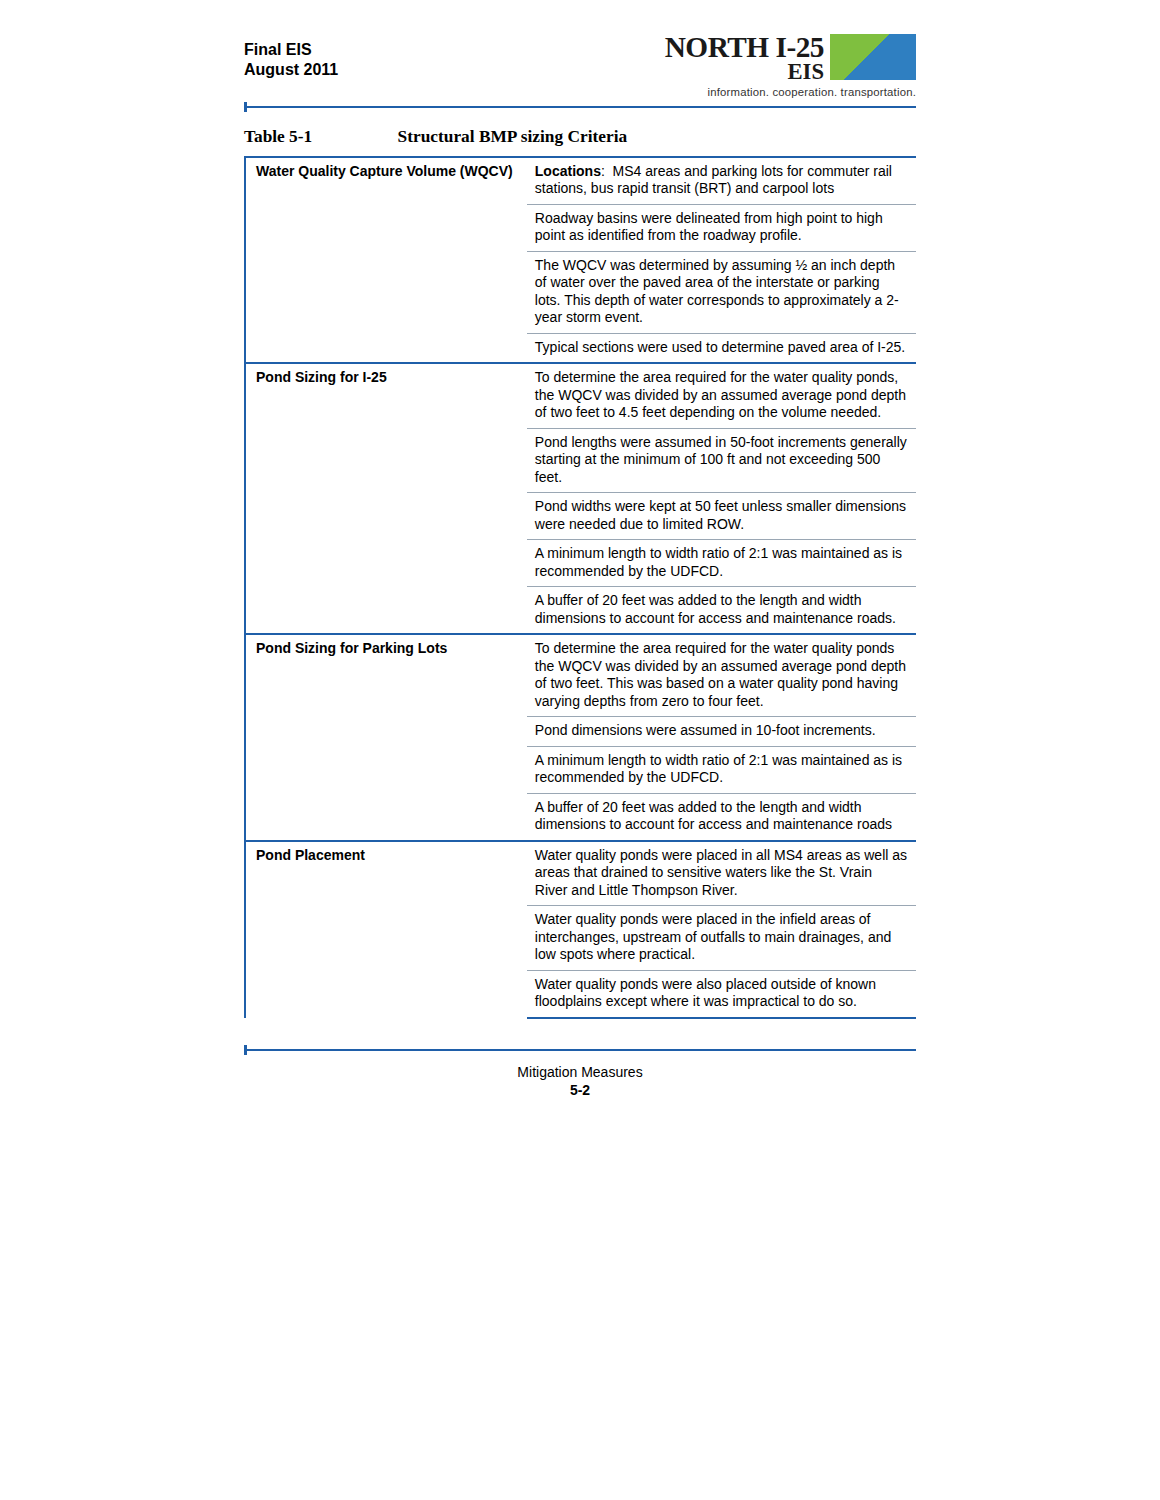Final EIS
August 2011
NORTH I-25
EIS
information. cooperation. transportation.
Table 5-1 Structural BMP sizing Criteria
| Water Quality Capture Volume (WQCV) | Locations : MS4 areas and parking lots for commuter rail stations, bus rapid transit (BRT) and carpool lots |
| Roadway basins were delineated from high point to high point as identified from the roadway profile. |
| The WQCV was determined by assuming ½ an inch depth of water over the paved area of the interstate or parking lots. This depth of water corresponds to approximately a 2-year storm event. |
| Typical sections were used to determine paved area of I-25. |
| Pond Sizing for I-25 | To determine the area required for the water quality ponds, the WQCV was divided by an assumed average pond depth of two feet to 4.5 feet depending on the volume needed. |
| Pond lengths were assumed in 50-foot increments generally starting at the minimum of 100 ft and not exceeding 500 feet. |
| Pond widths were kept at 50 feet unless smaller dimensions were needed due to limited ROW. |
| A minimum length to width ratio of 2:1 was maintained as is recommended by the UDFCD. |
| A buffer of 20 feet was added to the length and width dimensions to account for access and maintenance roads. |
| Pond Sizing for Parking Lots | To determine the area required for the water quality ponds the WQCV was divided by an assumed average pond depth of two feet. This was based on a water quality pond having varying depths from zero to four feet. |
| Pond dimensions were assumed in 10-foot increments. |
| A minimum length to width ratio of 2:1 was maintained as is recommended by the UDFCD. |
| A buffer of 20 feet was added to the length and width dimensions to account for access and maintenance roads |
| Pond Placement | Water quality ponds were placed in all MS4 areas as well as areas that drained to sensitive waters like the St. Vrain River and Little Thompson River. |
| Water quality ponds were placed in the infield areas of interchanges, upstream of outfalls to main drainages, and low spots where practical. |
| Water quality ponds were also placed outside of known floodplains except where it was impractical to do so. |
Mitigation Measures
5-2